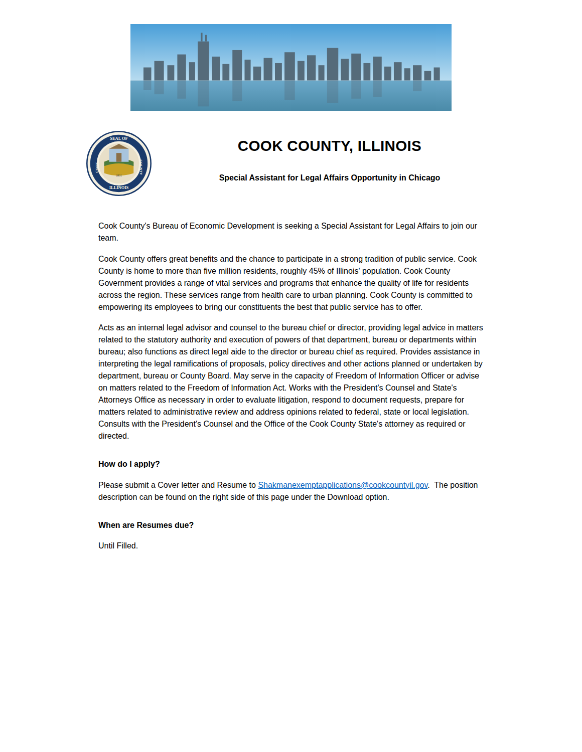COOK COUNTY, ILLINOIS
Special Assistant for Legal Affairs Opportunity in Chicago
Cook County's Bureau of Economic Development is seeking a Special Assistant for Legal Affairs to join our team.
Cook County offers great benefits and the chance to participate in a strong tradition of public service. Cook County is home to more than five million residents, roughly 45% of Illinois' population. Cook County Government provides a range of vital services and programs that enhance the quality of life for residents across the region. These services range from health care to urban planning. Cook County is committed to empowering its employees to bring our constituents the best that public service has to offer.
Acts as an internal legal advisor and counsel to the bureau chief or director, providing legal advice in matters related to the statutory authority and execution of powers of that department, bureau or departments within bureau; also functions as direct legal aide to the director or bureau chief as required. Provides assistance in interpreting the legal ramifications of proposals, policy directives and other actions planned or undertaken by department, bureau or County Board. May serve in the capacity of Freedom of Information Officer or advise on matters related to the Freedom of Information Act. Works with the President's Counsel and State's Attorneys Office as necessary in order to evaluate litigation, respond to document requests, prepare for matters related to administrative review and address opinions related to federal, state or local legislation. Consults with the President's Counsel and the Office of the Cook County State's attorney as required or directed.
How do I apply?
Please submit a Cover letter and Resume to Shakmanexemptapplications@cookcountyil.gov. The position description can be found on the right side of this page under the Download option.
When are Resumes due?
Until Filled.